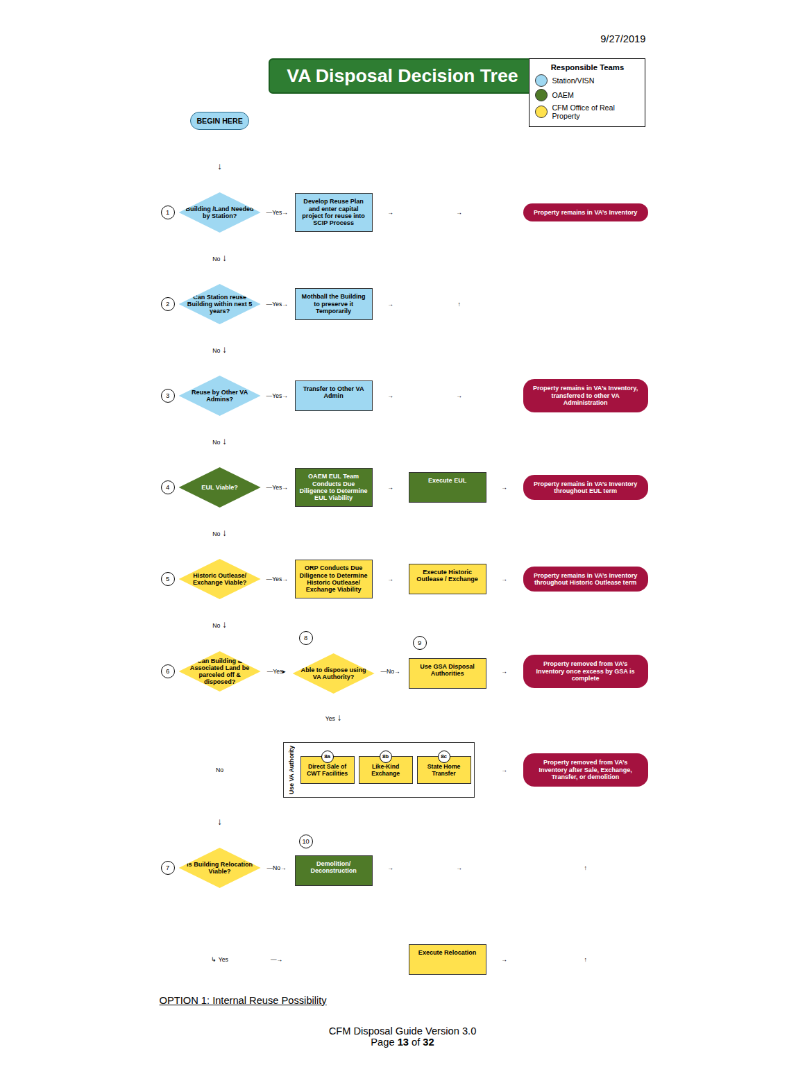9/27/2019
Responsible Teams
Station/VISN
OAEM
CFM Office of Real Property
VA Disposal Decision Tree
| | BEGIN HERE | | | | | | |
| | ↓ | |
| 1 | Building /Land Needed by Station? | —Yes→ | Develop Reuse Plan and enter capital project for reuse into SCIP Process | → | → | Property remains in VA’s Inventory |
| | No ↓ | |
| 2 | Can Station reuse Building within next 5 years? | —Yes→ | Mothball the Building to preserve it Temporarily | → | ↑ | |
| | No ↓ | |
| 3 | Reuse by Other VA Admins? | —Yes→ | Transfer to Other VA Admin | → | → | Property remains in VA’s Inventory, transferred to other VA Administration |
| | No ↓ | |
| 4 | EUL Viable? | —Yes→ | OAEM EUL Team Conducts Due Diligence to Determine EUL Viability | → | Execute EUL | → | Property remains in VA’s Inventory throughout EUL term |
| | No ↓ | |
| 5 | Historic Outlease/ Exchange Viable? | —Yes→ | ORP Conducts Due Diligence to Determine Historic Outlease/ Exchange Viability | → | Execute Historic Outlease / Exchange | → | Property remains in VA’s Inventory throughout Historic Outlease term |
| | No ↓ | |
| 6 | Can Building & Associated Land be parceled off & disposed? | —Yes▸ | 8 Able to dispose using VA Authority? | —No→ | 9 Use GSA Disposal Authorities | → | Property removed from VA’s Inventory once excess by GSA is complete |
| | | | Yes ↓ | |
| | No | Use VA Authority 8a Direct Sale of CWT Facilities 8b Like-Kind Exchange 8c State Home Transfer | → | Property removed from VA’s Inventory after Sale, Exchange, Transfer, or demolition |
| | ↓ | |
| 7 | Is Building Relocation Viable? | —No→ | 10 Demolition/ Deconstruction | → | → | ↑ |
| | ↳ Yes | —→ | | | Execute Relocation | → | ↑ |
OPTION 1: Internal Reuse Possibility
CFM Disposal Guide Version 3.0
Page 13 of 32